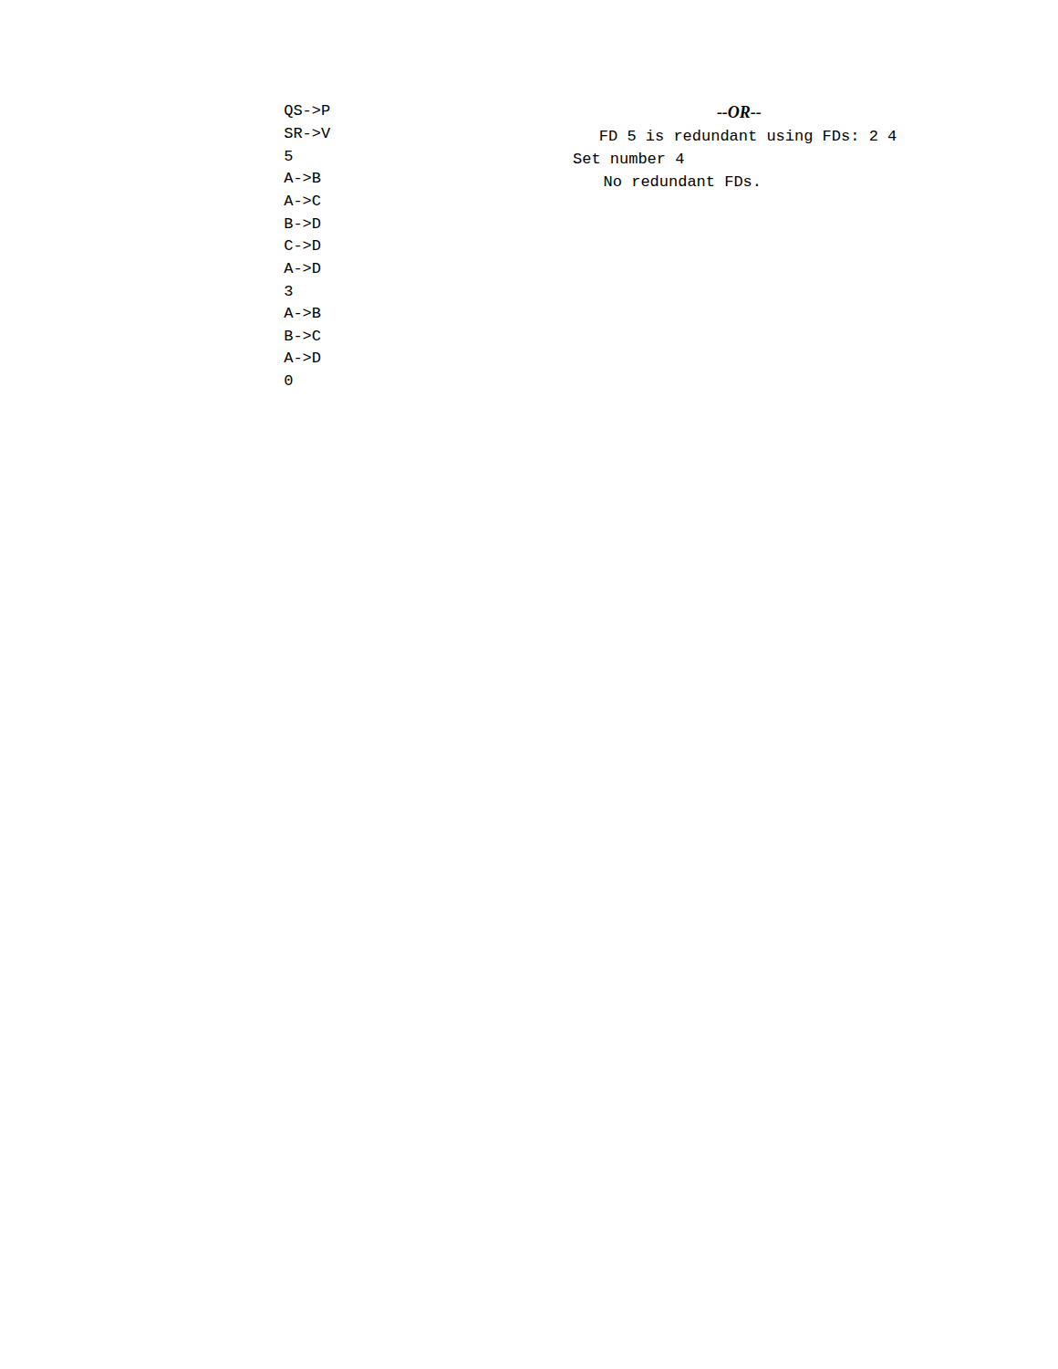QS->P
SR->V
5
A->B
A->C
B->D
C->D
A->D
3
A->B
B->C
A->D
0
--OR--
FD 5 is redundant using FDs: 2 4
Set number 4
No redundant FDs.